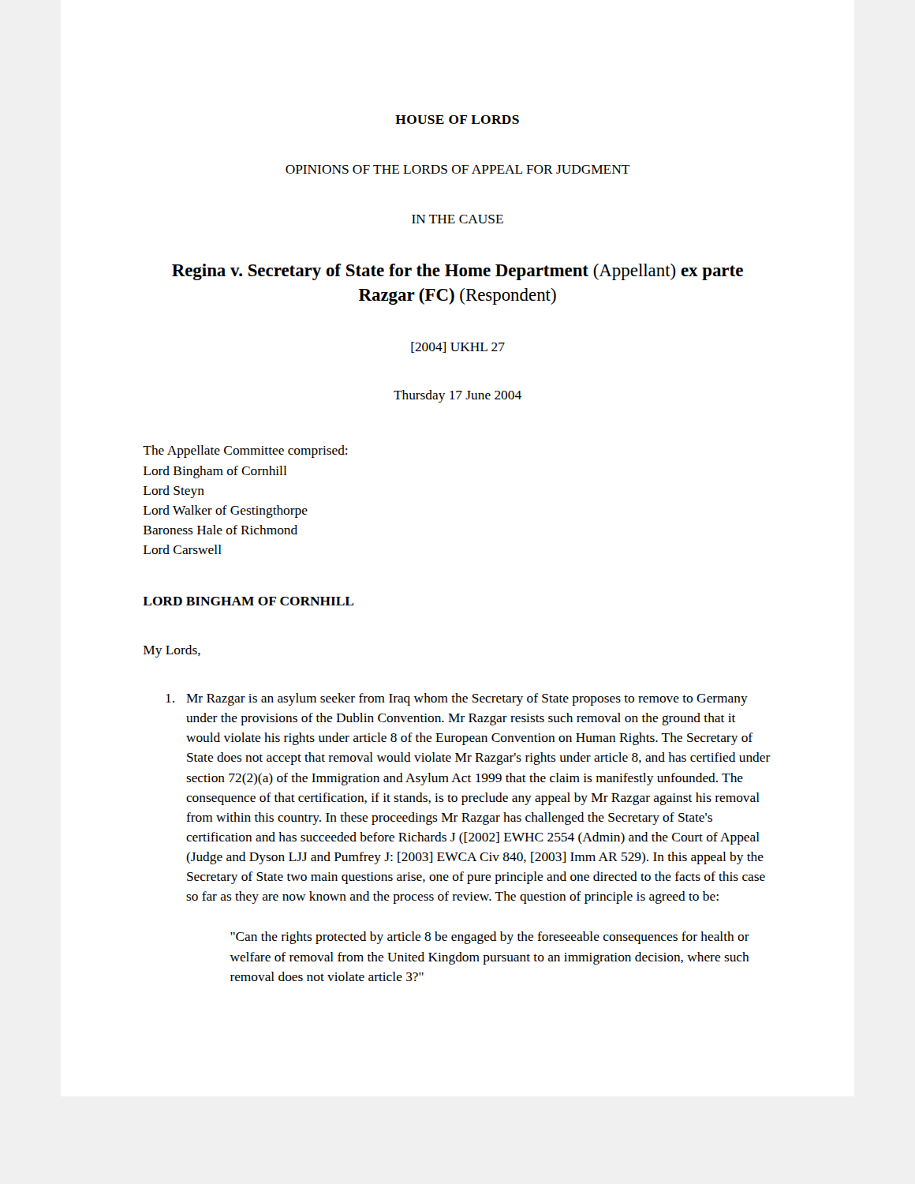HOUSE OF LORDS
OPINIONS OF THE LORDS OF APPEAL FOR JUDGMENT
IN THE CAUSE
Regina v. Secretary of State for the Home Department (Appellant) ex parte Razgar (FC) (Respondent)
[2004] UKHL 27
Thursday 17 June 2004
The Appellate Committee comprised:
Lord Bingham of Cornhill
Lord Steyn
Lord Walker of Gestingthorpe
Baroness Hale of Richmond
Lord Carswell
LORD BINGHAM OF CORNHILL
My Lords,
Mr Razgar is an asylum seeker from Iraq whom the Secretary of State proposes to remove to Germany under the provisions of the Dublin Convention. Mr Razgar resists such removal on the ground that it would violate his rights under article 8 of the European Convention on Human Rights. The Secretary of State does not accept that removal would violate Mr Razgar's rights under article 8, and has certified under section 72(2)(a) of the Immigration and Asylum Act 1999 that the claim is manifestly unfounded. The consequence of that certification, if it stands, is to preclude any appeal by Mr Razgar against his removal from within this country. In these proceedings Mr Razgar has challenged the Secretary of State's certification and has succeeded before Richards J ([2002] EWHC 2554 (Admin) and the Court of Appeal (Judge and Dyson LJJ and Pumfrey J: [2003] EWCA Civ 840, [2003] Imm AR 529). In this appeal by the Secretary of State two main questions arise, one of pure principle and one directed to the facts of this case so far as they are now known and the process of review. The question of principle is agreed to be:
"Can the rights protected by article 8 be engaged by the foreseeable consequences for health or welfare of removal from the United Kingdom pursuant to an immigration decision, where such removal does not violate article 3?"